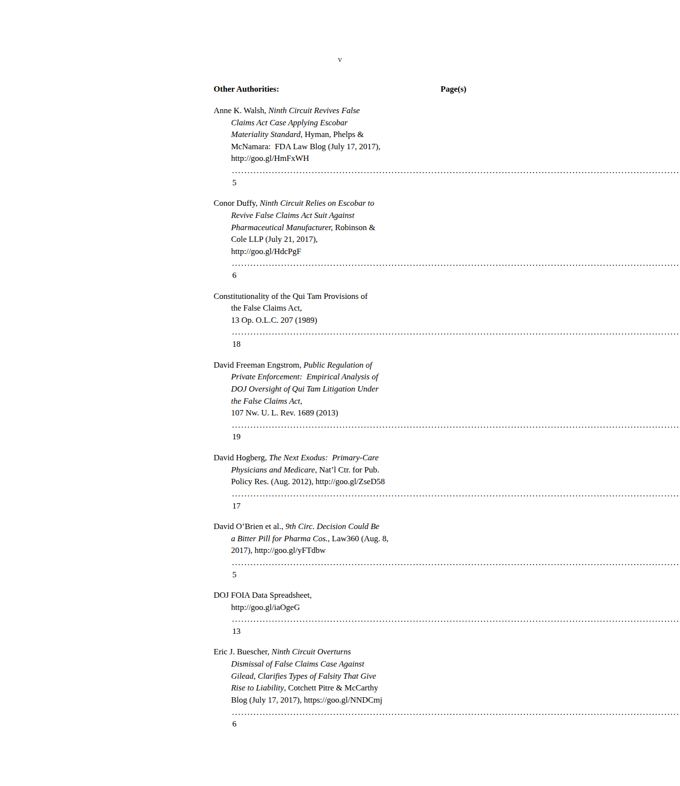v
Other Authorities: Page(s)
Anne K. Walsh, Ninth Circuit Revives False Claims Act Case Applying Escobar Materiality Standard, Hyman, Phelps & McNamara: FDA Law Blog (July 17, 2017), http://goo.gl/HmFxWH 5
Conor Duffy, Ninth Circuit Relies on Escobar to Revive False Claims Act Suit Against Pharmaceutical Manufacturer, Robinson & Cole LLP (July 21, 2017), http://goo.gl/HdcPgF 6
Constitutionality of the Qui Tam Provisions of the False Claims Act, 13 Op. O.L.C. 207 (1989) 18
David Freeman Engstrom, Public Regulation of Private Enforcement: Empirical Analysis of DOJ Oversight of Qui Tam Litigation Under the False Claims Act, 107 Nw. U. L. Rev. 1689 (2013) 19
David Hogberg, The Next Exodus: Primary-Care Physicians and Medicare, Nat’l Ctr. for Pub. Policy Res. (Aug. 2012), http://goo.gl/ZseD58 17
David O’Brien et al., 9th Circ. Decision Could Be a Bitter Pill for Pharma Cos., Law360 (Aug. 8, 2017), http://goo.gl/yFTdbw 5
DOJ FOIA Data Spreadsheet, http://goo.gl/iaOgeG 13
Eric J. Buescher, Ninth Circuit Overturns Dismissal of False Claims Case Against Gilead, Clarifies Types of Falsity That Give Rise to Liability, Cotchett Pitre & McCarthy Blog (July 17, 2017), https://goo.gl/NNDCmj 6